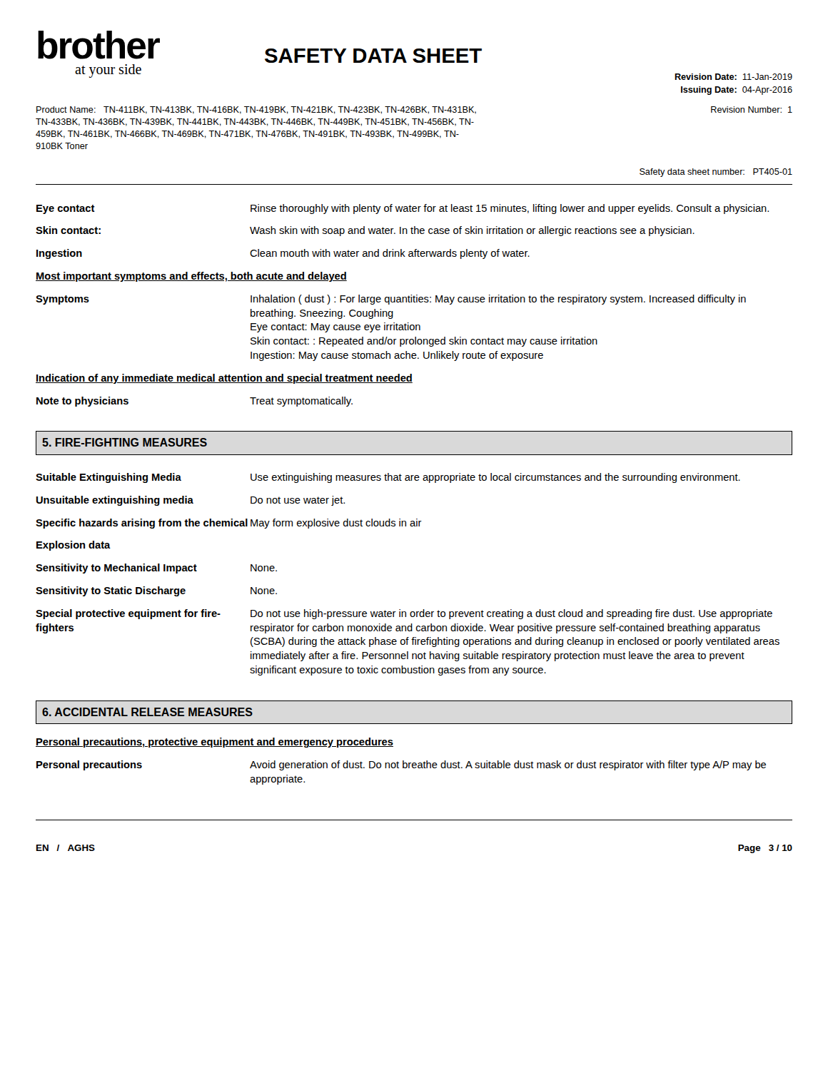brother
at your side
SAFETY DATA SHEET
Revision Date: 11-Jan-2019
Issuing Date: 04-Apr-2016
Product Name: TN-411BK, TN-413BK, TN-416BK, TN-419BK, TN-421BK, TN-423BK, TN-426BK, TN-431BK, TN-433BK, TN-436BK, TN-439BK, TN-441BK, TN-443BK, TN-446BK, TN-449BK, TN-451BK, TN-456BK, TN-459BK, TN-461BK, TN-466BK, TN-469BK, TN-471BK, TN-476BK, TN-491BK, TN-493BK, TN-499BK, TN-910BK Toner
Revision Number: 1
Safety data sheet number: PT405-01
| Eye contact | Rinse thoroughly with plenty of water for at least 15 minutes, lifting lower and upper eyelids. Consult a physician. |
| Skin contact: | Wash skin with soap and water. In the case of skin irritation or allergic reactions see a physician. |
| Ingestion | Clean mouth with water and drink afterwards plenty of water. |
| Most important symptoms and effects, both acute and delayed |
| Symptoms | Inhalation ( dust ) : For large quantities: May cause irritation to the respiratory system. Increased difficulty in breathing. Sneezing. Coughing Eye contact: May cause eye irritation Skin contact: : Repeated and/or prolonged skin contact may cause irritation Ingestion: May cause stomach ache. Unlikely route of exposure |
| Indication of any immediate medical attention and special treatment needed |
| Note to physicians | Treat symptomatically. |
5. FIRE-FIGHTING MEASURES
| Suitable Extinguishing Media | Use extinguishing measures that are appropriate to local circumstances and the surrounding environment. |
| Unsuitable extinguishing media | Do not use water jet. |
| Specific hazards arising from the chemical | May form explosive dust clouds in air |
| Explosion data |
| Sensitivity to Mechanical Impact | None. |
| Sensitivity to Static Discharge | None. |
| Special protective equipment for fire-fighters | Do not use high-pressure water in order to prevent creating a dust cloud and spreading fire dust. Use appropriate respirator for carbon monoxide and carbon dioxide. Wear positive pressure self-contained breathing apparatus (SCBA) during the attack phase of firefighting operations and during cleanup in enclosed or poorly ventilated areas immediately after a fire. Personnel not having suitable respiratory protection must leave the area to prevent significant exposure to toxic combustion gases from any source. |
6. ACCIDENTAL RELEASE MEASURES
| Personal precautions, protective equipment and emergency procedures |
| Personal precautions | Avoid generation of dust. Do not breathe dust. A suitable dust mask or dust respirator with filter type A/P may be appropriate. |
EN / AGHS
Page 3 / 10